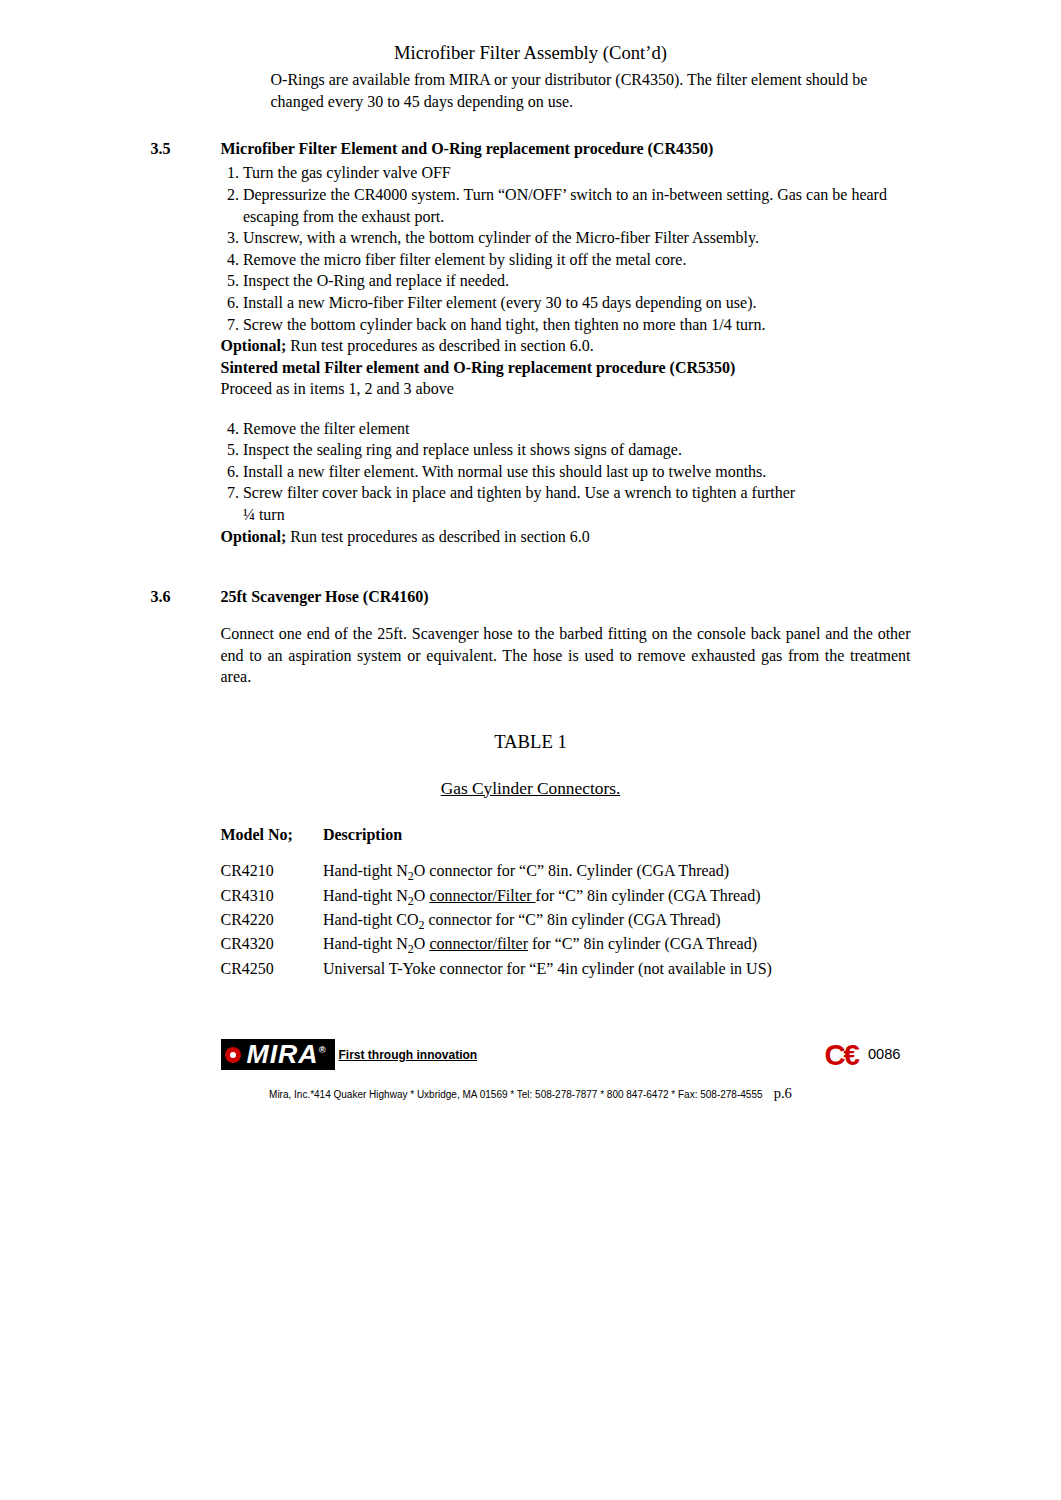Microfiber Filter Assembly (Cont’d)
O-Rings are available from MIRA or your distributor (CR4350). The filter element should be changed every 30 to 45 days depending on use.
3.5 Microfiber Filter Element and O-Ring replacement procedure (CR4350)
Turn the gas cylinder valve OFF
Depressurize the CR4000 system. Turn “ON/OFF’ switch to an in-between setting. Gas can be heard escaping from the exhaust port.
Unscrew, with a wrench, the bottom cylinder of the Micro-fiber Filter Assembly.
Remove the micro fiber filter element by sliding it off the metal core.
Inspect the O-Ring and replace if needed.
Install a new Micro-fiber Filter element (every 30 to 45 days depending on use).
Screw the bottom cylinder back on hand tight, then tighten no more than 1/4 turn.
Optional; Run test procedures as described in section 6.0.
Sintered metal Filter element and O-Ring replacement procedure (CR5350)
Proceed as in items 1, 2 and 3 above
Remove the filter element
Inspect the sealing ring and replace unless it shows signs of damage.
Install a new filter element. With normal use this should last up to twelve months.
Screw filter cover back in place and tighten by hand. Use a wrench to tighten a further
¼ turn
Optional; Run test procedures as described in section 6.0
3.6 25ft Scavenger Hose (CR4160)
Connect one end of the 25ft. Scavenger hose to the barbed fitting on the console back panel and the other end to an aspiration system or equivalent. The hose is used to remove exhausted gas from the treatment area.
TABLE 1
Gas Cylinder Connectors.
| Model No; | Description |
| --- | --- |
| CR4210 | Hand-tight N 2 O connector for “C” 8in. Cylinder (CGA Thread) |
| CR4310 | Hand-tight N 2 O connector/Filter for “C” 8in cylinder (CGA Thread) |
| CR4220 | Hand-tight CO 2 connector for “C” 8in cylinder (CGA Thread) |
| CR4320 | Hand-tight N 2 O connector/filter for “C” 8in cylinder (CGA Thread) |
| CR4250 | Universal T-Yoke connector for “E” 4in cylinder (not available in US) |
MIRA® First through innovation
C€ 0086
Mira, Inc.*414 Quaker Highway * Uxbridge, MA 01569 * Tel: 508-278-7877 * 800 847-6472 * Fax: 508-278-4555 p.6